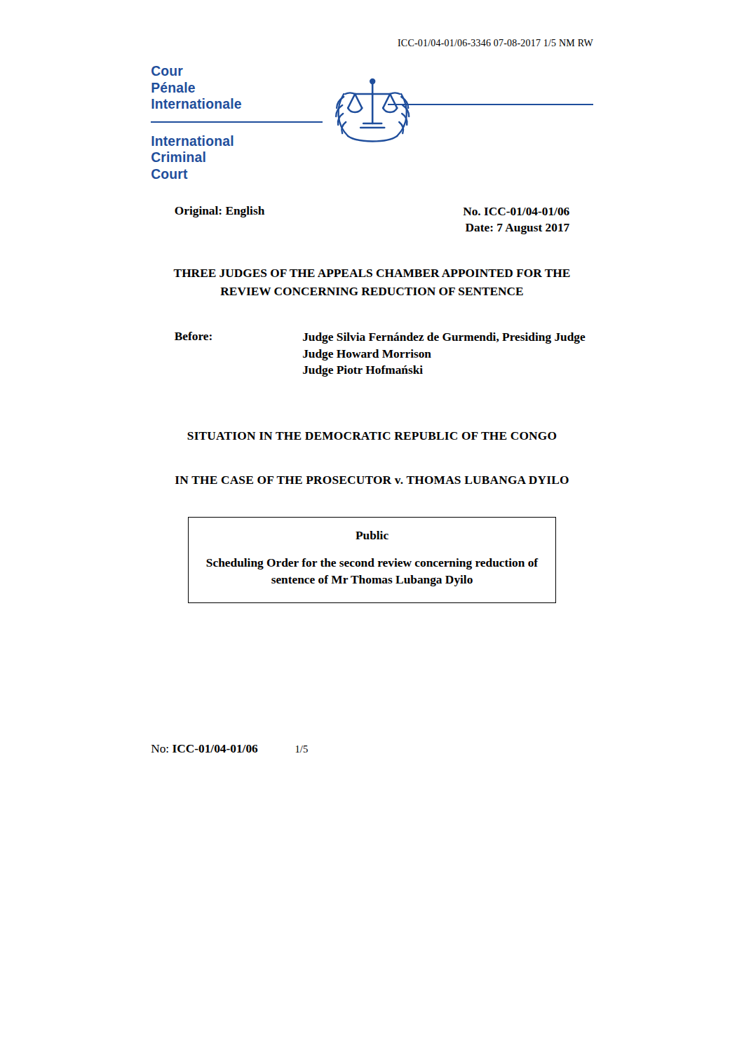ICC-01/04-01/06-3346 07-08-2017 1/5 NM RW
Cour
Pénale
Internationale
International
Criminal
Court
Original: English
No. ICC-01/04-01/06
Date: 7 August 2017
THREE JUDGES OF THE APPEALS CHAMBER APPOINTED FOR THE
REVIEW CONCERNING REDUCTION OF SENTENCE
Before:
Judge Silvia Fernández de Gurmendi, Presiding Judge
Judge Howard Morrison
Judge Piotr Hofmański
SITUATION IN THE DEMOCRATIC REPUBLIC OF THE CONGO
IN THE CASE OF THE PROSECUTOR v. THOMAS LUBANGA DYILO
Public
Scheduling Order for the second review concerning reduction of sentence of Mr Thomas Lubanga Dyilo
No: ICC-01/04-01/06
1/5